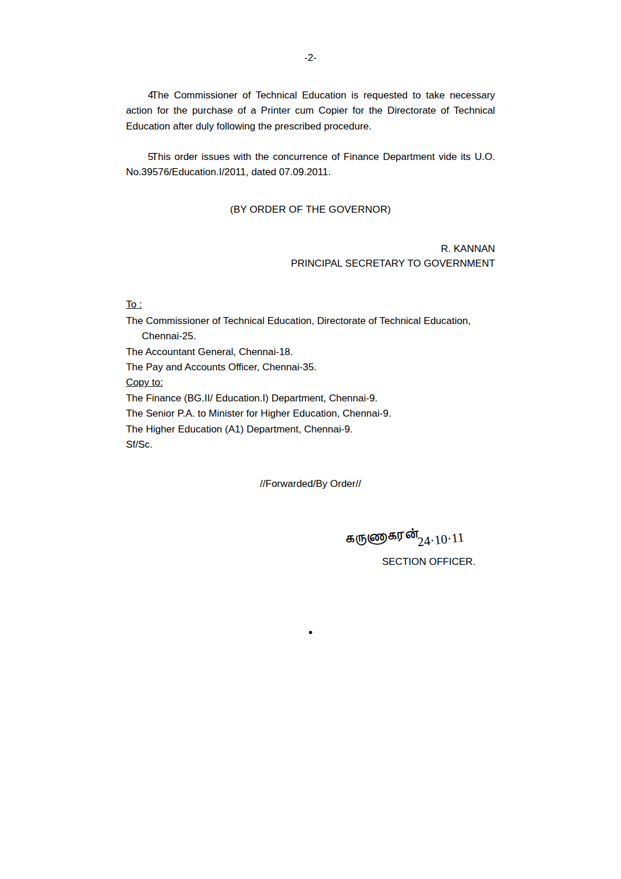-2-
4. The Commissioner of Technical Education is requested to take necessary action for the purchase of a Printer cum Copier for the Directorate of Technical Education after duly following the prescribed procedure.
5. This order issues with the concurrence of Finance Department vide its U.O. No.39576/Education.I/2011, dated 07.09.2011.
(BY ORDER OF THE GOVERNOR)
R. KANNAN PRINCIPAL SECRETARY TO GOVERNMENT
To :
The Commissioner of Technical Education, Directorate of Technical Education,
Chennai-25.
The Accountant General, Chennai-18.
The Pay and Accounts Officer, Chennai-35.
Copy to:
The Finance (BG.II/ Education.I) Department, Chennai-9.
The Senior P.A. to Minister for Higher Education, Chennai-9.
The Higher Education (A1) Department, Chennai-9.
Sf/Sc.
//Forwarded/By Order//
கருணாகரன்
24·10·11
SECTION OFFICER.
•